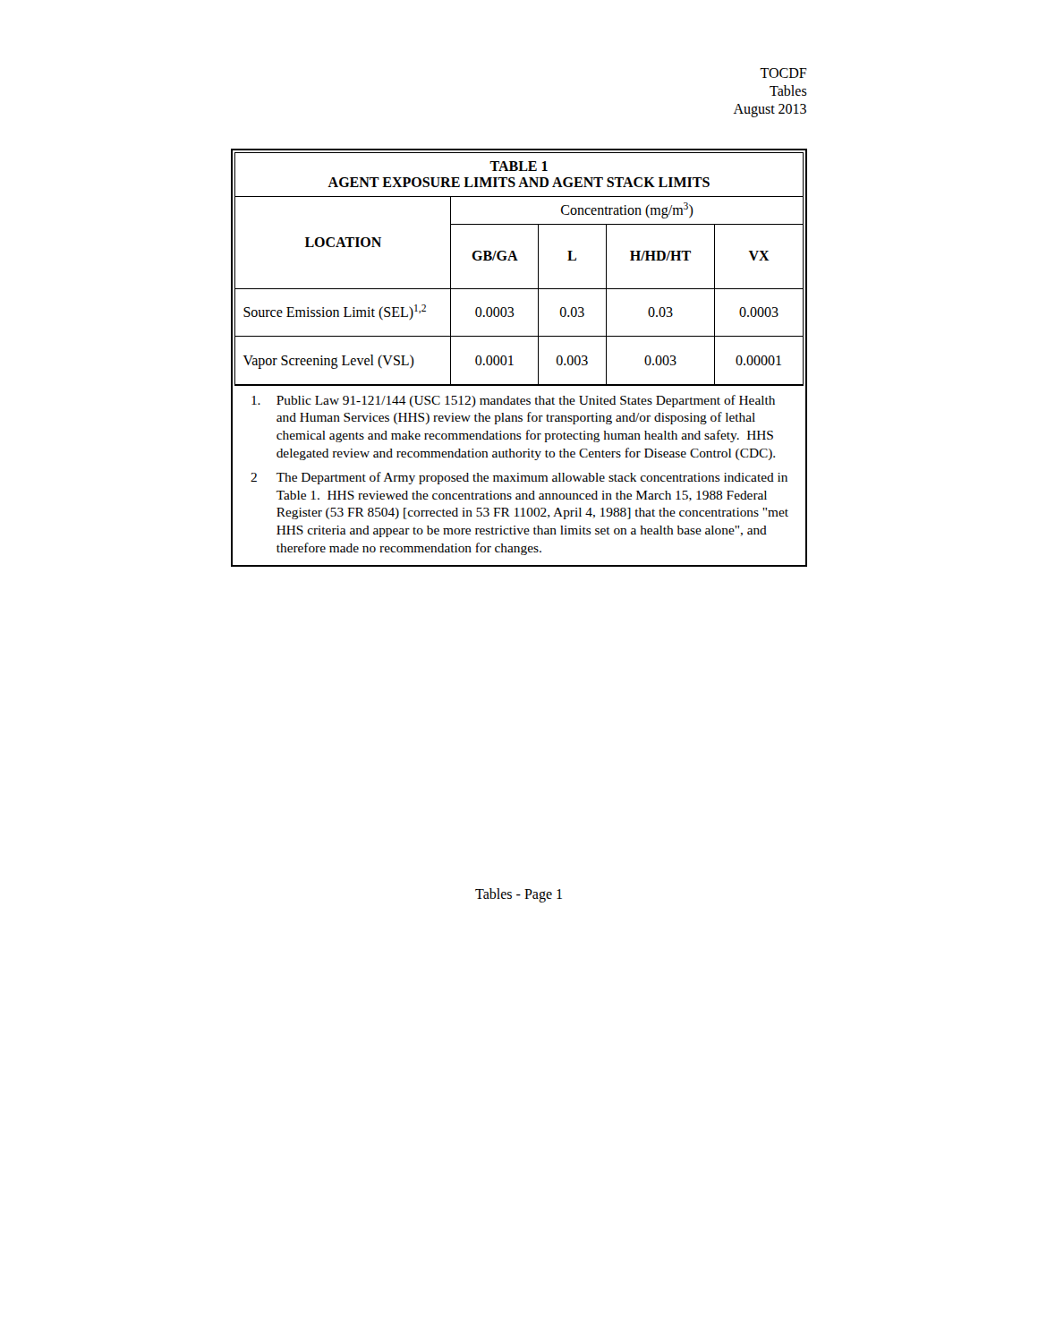TOCDF
Tables
August 2013
| TABLE 1 AGENT EXPOSURE LIMITS AND AGENT STACK LIMITS |
| LOCATION | Concentration (mg/m 3 ) |
| GB/GA | L | H/HD/HT | VX |
| Source Emission Limit (SEL) 1,2 | 0.0003 | 0.03 | 0.03 | 0.0003 |
| Vapor Screening Level (VSL) | 0.0001 | 0.003 | 0.003 | 0.00001 |
1.
Public Law 91-121/144 (USC 1512) mandates that the United States Department of Health and Human Services (HHS) review the plans for transporting and/or disposing of lethal chemical agents and make recommendations for protecting human health and safety. HHS delegated review and recommendation authority to the Centers for Disease Control (CDC).
2
The Department of Army proposed the maximum allowable stack concentrations indicated in Table 1. HHS reviewed the concentrations and announced in the March 15, 1988 Federal Register (53 FR 8504) [corrected in 53 FR 11002, April 4, 1988] that the concentrations "met HHS criteria and appear to be more restrictive than limits set on a health base alone", and therefore made no recommendation for changes.
Tables - Page 1